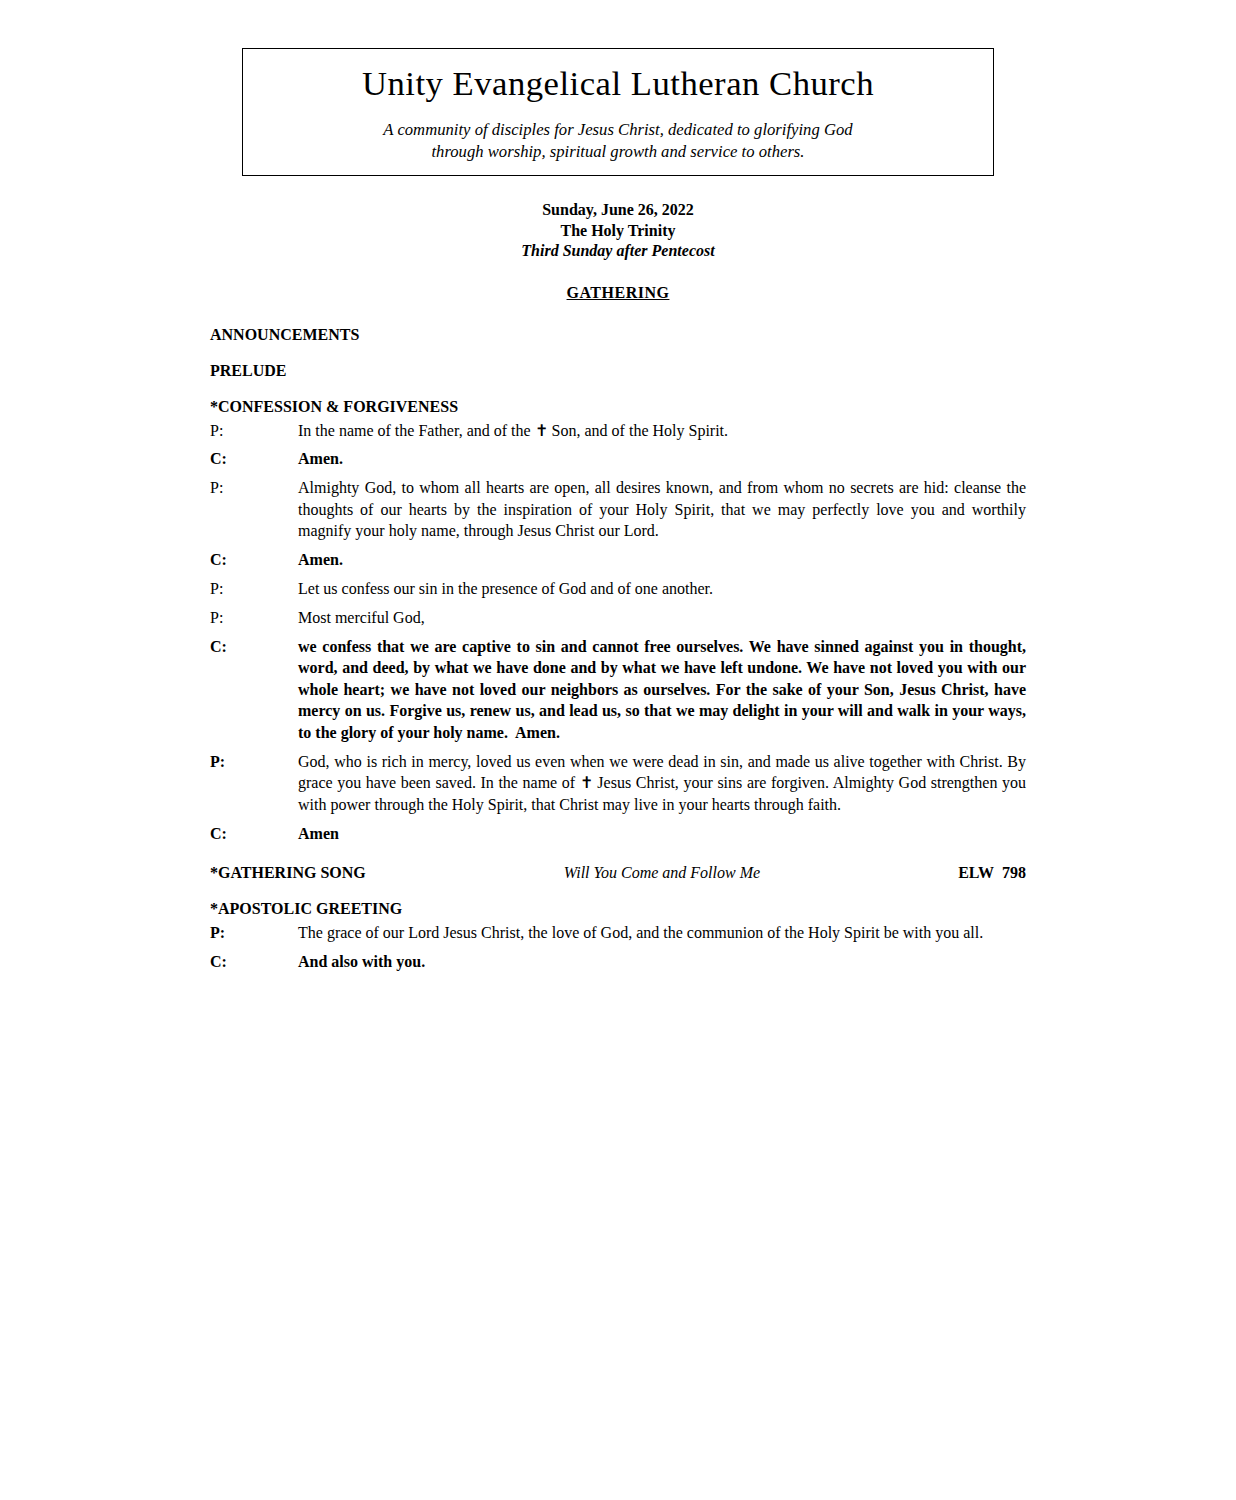Unity Evangelical Lutheran Church
A community of disciples for Jesus Christ, dedicated to glorifying God
through worship, spiritual growth and service to others.
Sunday, June 26, 2022
The Holy Trinity
Third Sunday after Pentecost
GATHERING
ANNOUNCEMENTS
PRELUDE
*CONFESSION & FORGIVENESS
P:
In the name of the Father, and of the ✝ Son, and of the Holy Spirit.
C:
Amen.
P:
Almighty God, to whom all hearts are open, all desires known, and from whom no secrets are hid: cleanse the thoughts of our hearts by the inspiration of your Holy Spirit, that we may perfectly love you and worthily magnify your holy name, through Jesus Christ our Lord.
C:
Amen.
P:
Let us confess our sin in the presence of God and of one another.
P:
Most merciful God,
C:
we confess that we are captive to sin and cannot free ourselves. We have sinned against you in thought, word, and deed, by what we have done and by what we have left undone. We have not loved you with our whole heart; we have not loved our neighbors as ourselves. For the sake of your Son, Jesus Christ, have mercy on us. Forgive us, renew us, and lead us, so that we may delight in your will and walk in your ways, to the glory of your holy name. Amen.
P:
God, who is rich in mercy, loved us even when we were dead in sin, and made us alive together with Christ. By grace you have been saved. In the name of ✝ Jesus Christ, your sins are forgiven. Almighty God strengthen you with power through the Holy Spirit, that Christ may live in your hearts through faith.
C:
Amen
*GATHERING SONG Will You Come and Follow Me ELW 798
*APOSTOLIC GREETING
P:
The grace of our Lord Jesus Christ, the love of God, and the communion of the Holy Spirit be with you all.
C:
And also with you.